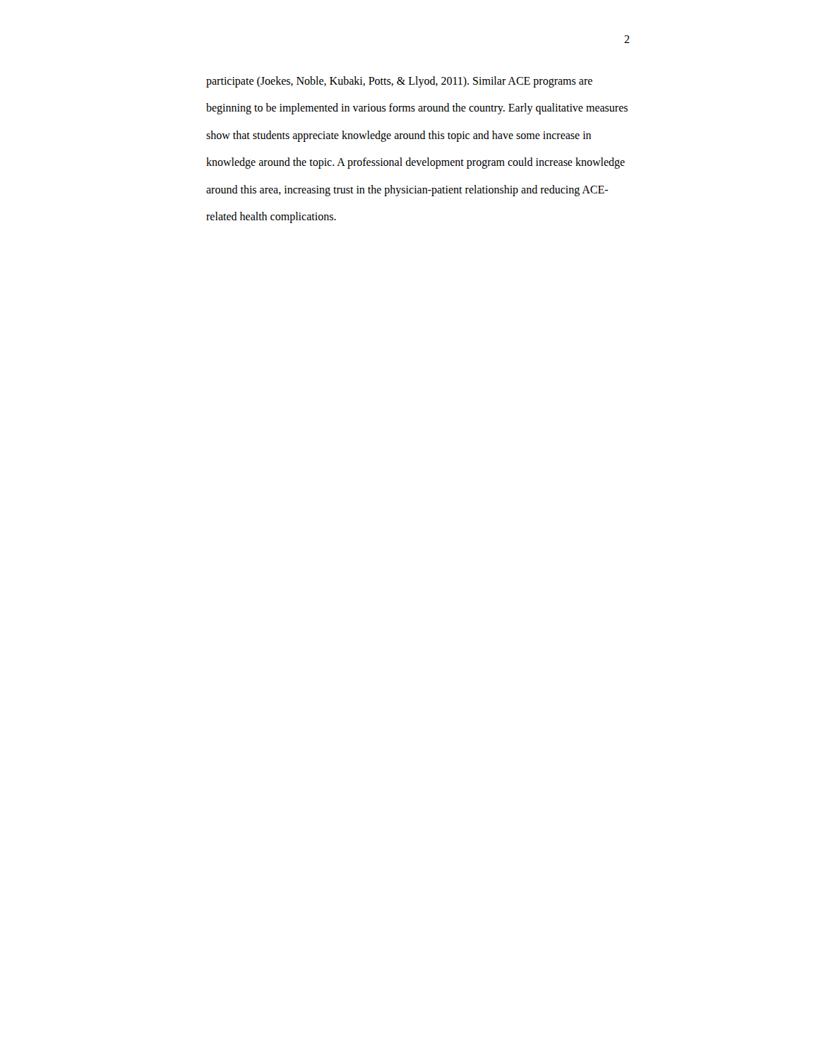2
participate (Joekes, Noble, Kubaki, Potts, & Llyod, 2011). Similar ACE programs are beginning to be implemented in various forms around the country. Early qualitative measures show that students appreciate knowledge around this topic and have some increase in knowledge around the topic. A professional development program could increase knowledge around this area, increasing trust in the physician-patient relationship and reducing ACE-related health complications.